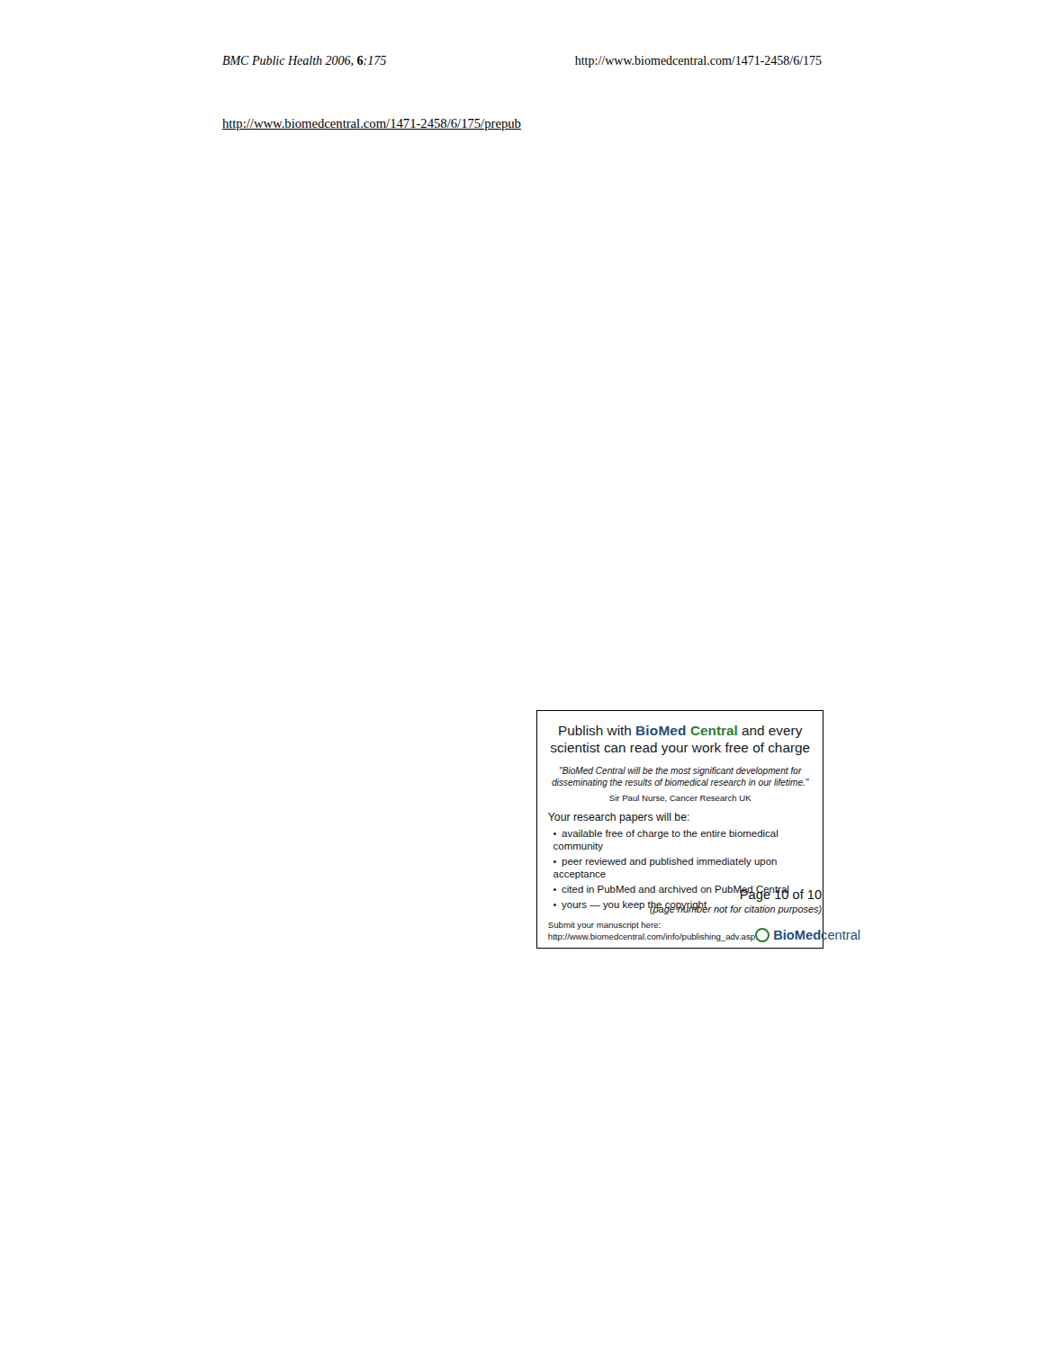BMC Public Health 2006, 6:175
http://www.biomedcentral.com/1471-2458/6/175
http://www.biomedcentral.com/1471-2458/6/175/prepub
Publish with BioMed Central and every
scientist can read your work free of charge
"BioMed Central will be the most significant development for disseminating the results of biomedical research in our lifetime."
Sir Paul Nurse, Cancer Research UK
Your research papers will be:
available free of charge to the entire biomedical community
peer reviewed and published immediately upon acceptance
cited in PubMed and archived on PubMed Central
yours — you keep the copyright
Submit your manuscript here:
http://www.biomedcentral.com/info/publishing_adv.asp
BioMed central
Page 10 of 10
(page number not for citation purposes)